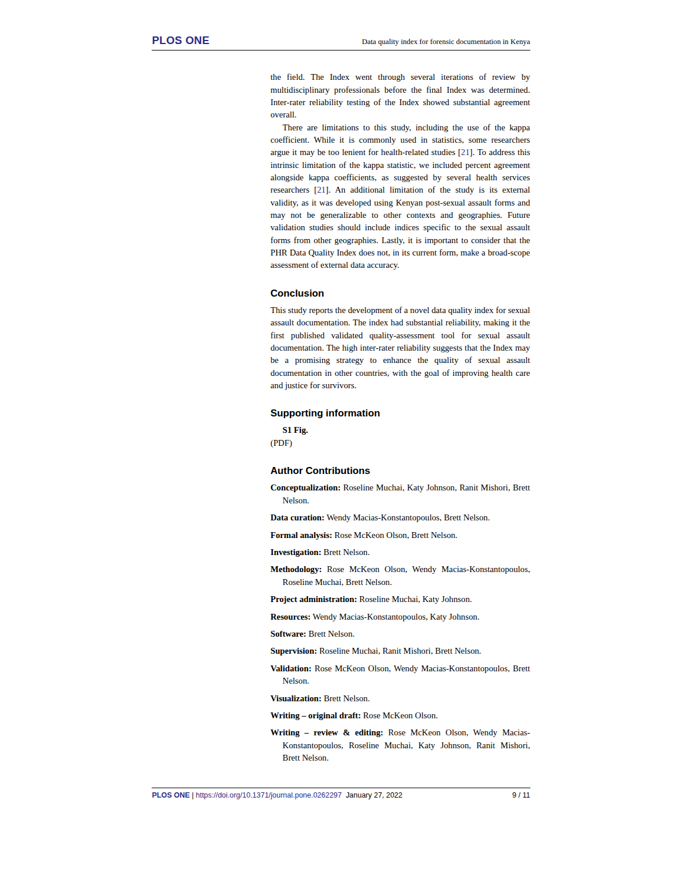PLOS ONE
Data quality index for forensic documentation in Kenya
the field. The Index went through several iterations of review by multidisciplinary professionals before the final Index was determined. Inter-rater reliability testing of the Index showed substantial agreement overall.
There are limitations to this study, including the use of the kappa coefficient. While it is commonly used in statistics, some researchers argue it may be too lenient for health-related studies [21]. To address this intrinsic limitation of the kappa statistic, we included percent agreement alongside kappa coefficients, as suggested by several health services researchers [21]. An additional limitation of the study is its external validity, as it was developed using Kenyan post-sexual assault forms and may not be generalizable to other contexts and geographies. Future validation studies should include indices specific to the sexual assault forms from other geographies. Lastly, it is important to consider that the PHR Data Quality Index does not, in its current form, make a broad-scope assessment of external data accuracy.
Conclusion
This study reports the development of a novel data quality index for sexual assault documentation. The index had substantial reliability, making it the first published validated quality-assessment tool for sexual assault documentation. The high inter-rater reliability suggests that the Index may be a promising strategy to enhance the quality of sexual assault documentation in other countries, with the goal of improving health care and justice for survivors.
Supporting information
S1 Fig.
(PDF)
Author Contributions
Conceptualization: Roseline Muchai, Katy Johnson, Ranit Mishori, Brett Nelson.
Data curation: Wendy Macias-Konstantopoulos, Brett Nelson.
Formal analysis: Rose McKeon Olson, Brett Nelson.
Investigation: Brett Nelson.
Methodology: Rose McKeon Olson, Wendy Macias-Konstantopoulos, Roseline Muchai, Brett Nelson.
Project administration: Roseline Muchai, Katy Johnson.
Resources: Wendy Macias-Konstantopoulos, Katy Johnson.
Software: Brett Nelson.
Supervision: Roseline Muchai, Ranit Mishori, Brett Nelson.
Validation: Rose McKeon Olson, Wendy Macias-Konstantopoulos, Brett Nelson.
Visualization: Brett Nelson.
Writing – original draft: Rose McKeon Olson.
Writing – review & editing: Rose McKeon Olson, Wendy Macias-Konstantopoulos, Roseline Muchai, Katy Johnson, Ranit Mishori, Brett Nelson.
PLOS ONE | https://doi.org/10.1371/journal.pone.0262297 January 27, 2022
9 / 11